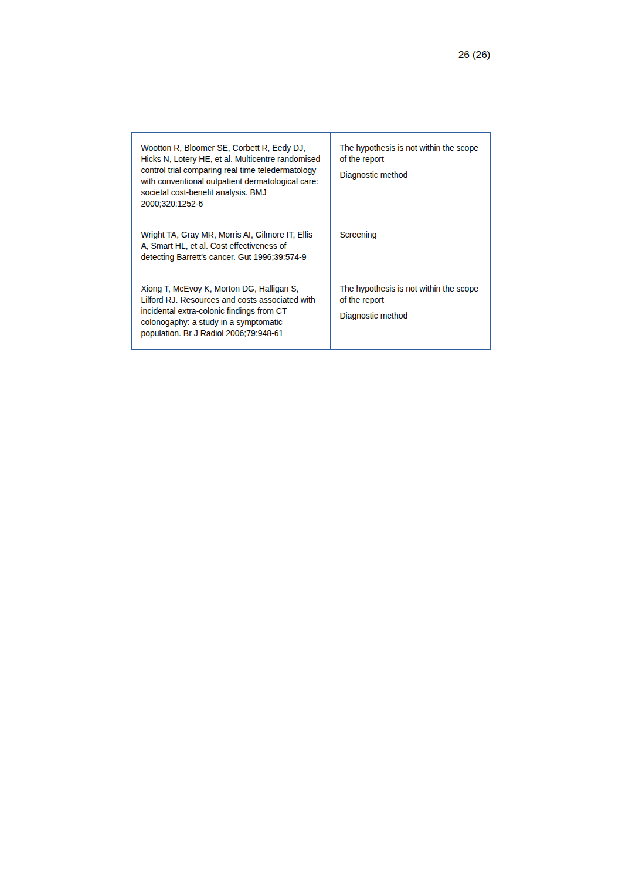26 (26)
| Wootton R, Bloomer SE, Corbett R, Eedy DJ, Hicks N, Lotery HE, et al. Multicentre randomised control trial comparing real time teledermatology with conventional outpatient dermatological care: societal cost-benefit analysis. BMJ 2000;320:1252-6 | The hypothesis is not within the scope of the report Diagnostic method |
| Wright TA, Gray MR, Morris AI, Gilmore IT, Ellis A, Smart HL, et al. Cost effectiveness of detecting Barrett's cancer. Gut 1996;39:574-9 | Screening |
| Xiong T, McEvoy K, Morton DG, Halligan S, Lilford RJ. Resources and costs associated with incidental extra-colonic findings from CT colonogaphy: a study in a symptomatic population. Br J Radiol 2006;79:948-61 | The hypothesis is not within the scope of the report Diagnostic method |